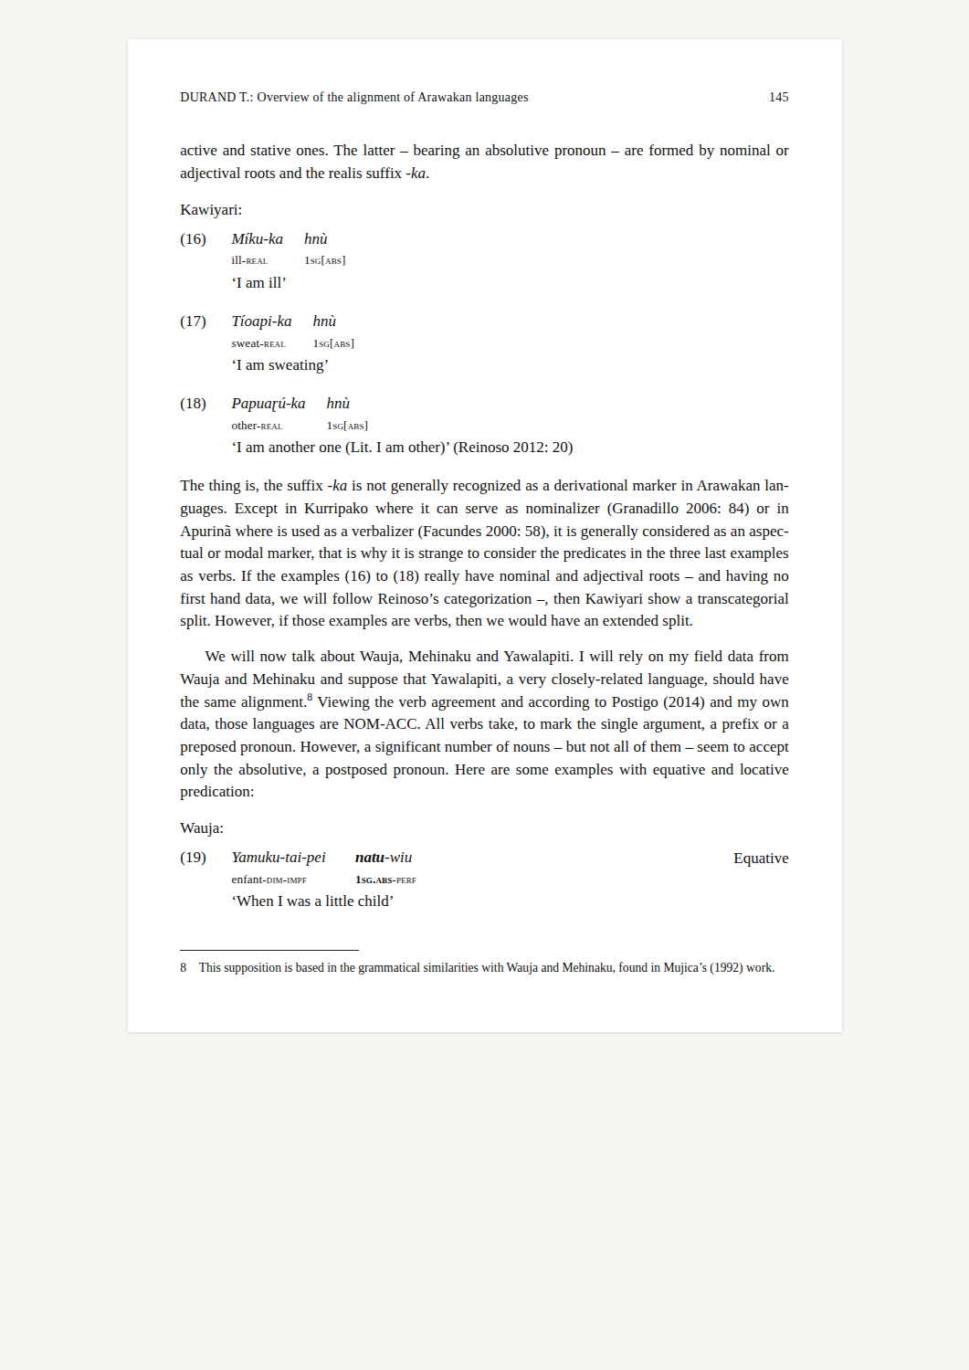DURAND T.: Overview of the alignment of Arawakan languages 145
active and stative ones. The latter – bearing an absolutive pronoun – are formed by nominal or adjectival roots and the realis suffix -ka.
Kawiyari:
(16)
Míku-ka ill-real hnù 1sg[abs]
‘I am ill’
(17)
Tíoapi-ka sweat-real hnù 1sg[abs]
‘I am sweating’
(18)
Papuaɽú-ka other-real hnù 1sg[abs]
‘I am another one (Lit. I am other)’ (Reinoso 2012: 20)
The thing is, the suffix -ka is not generally recognized as a derivational marker in Arawakan languages. Except in Kurripako where it can serve as nominalizer (Granadillo 2006: 84) or in Apurinã where is used as a verbalizer (Facundes 2000: 58), it is generally considered as an aspectual or modal marker, that is why it is strange to consider the predicates in the three last examples as verbs. If the examples (16) to (18) really have nominal and adjectival roots – and having no first hand data, we will follow Reinoso’s categorization –, then Kawiyari show a transcategorial split. However, if those examples are verbs, then we would have an extended split.
We will now talk about Wauja, Mehinaku and Yawalapiti. I will rely on my field data from Wauja and Mehinaku and suppose that Yawalapiti, a very closely-related language, should have the same alignment.8 Viewing the verb agreement and according to Postigo (2014) and my own data, those languages are NOM-ACC. All verbs take, to mark the single argument, a prefix or a preposed pronoun. However, a significant number of nouns – but not all of them – seem to accept only the absolutive, a postposed pronoun. Here are some examples with equative and locative predication:
Wauja:
(19)
Yamuku-tai-pei enfant-dim-impf natu-wiu 1sg.abs-perf
‘When I was a little child’
Equative
8
This supposition is based in the grammatical similarities with Wauja and Mehinaku, found in Mujica’s (1992) work.